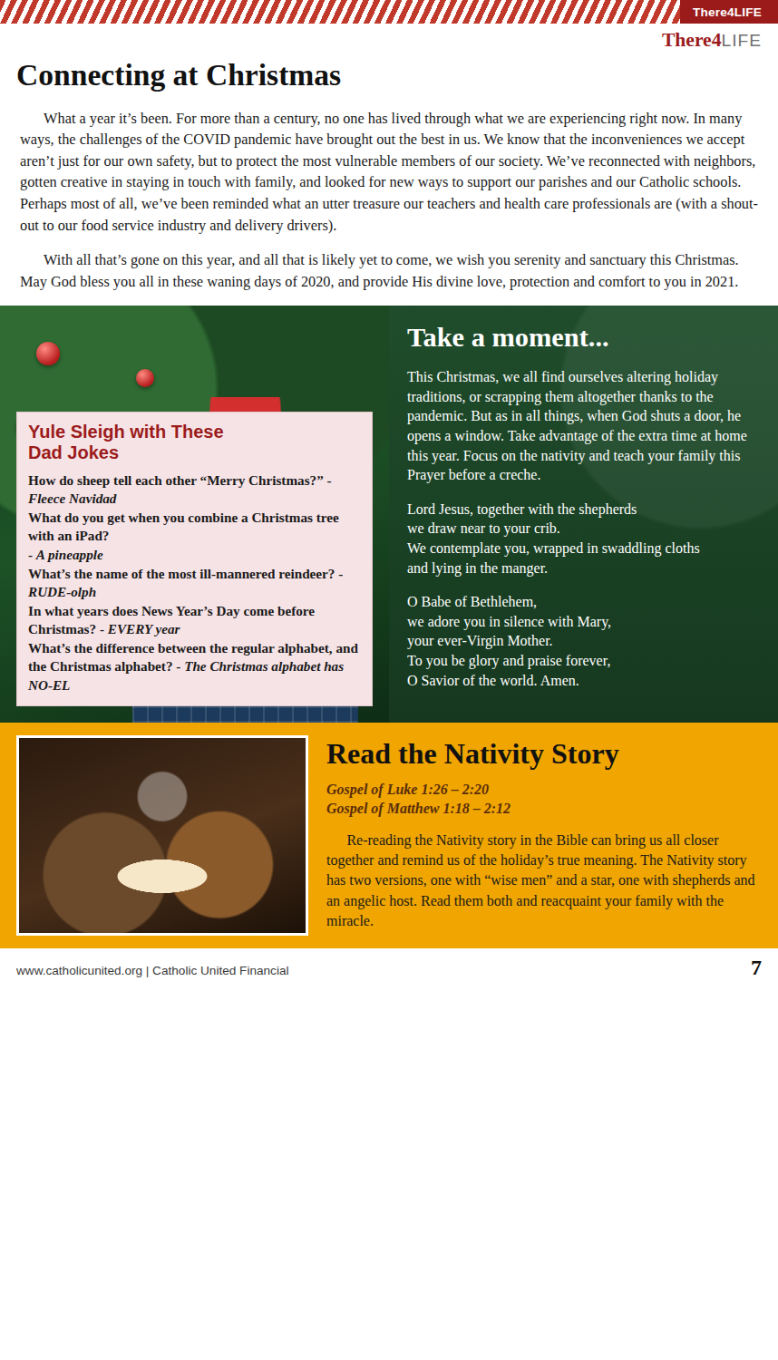There4LIFE
There4 LIFE
Connecting at Christmas
What a year it’s been. For more than a century, no one has lived through what we are experiencing right now. In many ways, the challenges of the COVID pandemic have brought out the best in us. We know that the inconveniences we accept aren’t just for our own safety, but to protect the most vulnerable members of our society. We’ve reconnected with neighbors, gotten creative in staying in touch with family, and looked for new ways to support our parishes and our Catholic schools. Perhaps most of all, we’ve been reminded what an utter treasure our teachers and health care professionals are (with a shout-out to our food service industry and delivery drivers).
With all that’s gone on this year, and all that is likely yet to come, we wish you serenity and sanctuary this Christmas. May God bless you all in these waning days of 2020, and provide His divine love, protection and comfort to you in 2021.
Yule Sleigh with These
Dad Jokes
How do sheep tell each other “Merry Christmas?” - Fleece Navidad
What do you get when you combine a Christmas tree with an iPad?
- A pineapple
What’s the name of the most ill-mannered reindeer? - RUDE-olph
In what years does News Year’s Day come before Christmas? - EVERY year
What’s the difference between the regular alphabet, and the Christmas alphabet? - The Christmas alphabet has NO-EL
Take a moment...
This Christmas, we all find ourselves altering holiday traditions, or scrapping them altogether thanks to the pandemic. But as in all things, when God shuts a door, he opens a window. Take advantage of the extra time at home this year. Focus on the nativity and teach your family this Prayer before a creche.
Lord Jesus, together with the shepherds
we draw near to your crib.
We contemplate you, wrapped in swaddling cloths
and lying in the manger.
O Babe of Bethlehem,
we adore you in silence with Mary,
your ever-Virgin Mother.
To you be glory and praise forever,
O Savior of the world. Amen.
Read the Nativity Story
Gospel of Luke 1:26 – 2:20
Gospel of Matthew 1:18 – 2:12
Re-reading the Nativity story in the Bible can bring us all closer together and remind us of the holiday’s true meaning. The Nativity story has two versions, one with “wise men” and a star, one with shepherds and an angelic host. Read them both and reacquaint your family with the miracle.
www.catholicunited.org | Catholic United Financial 7